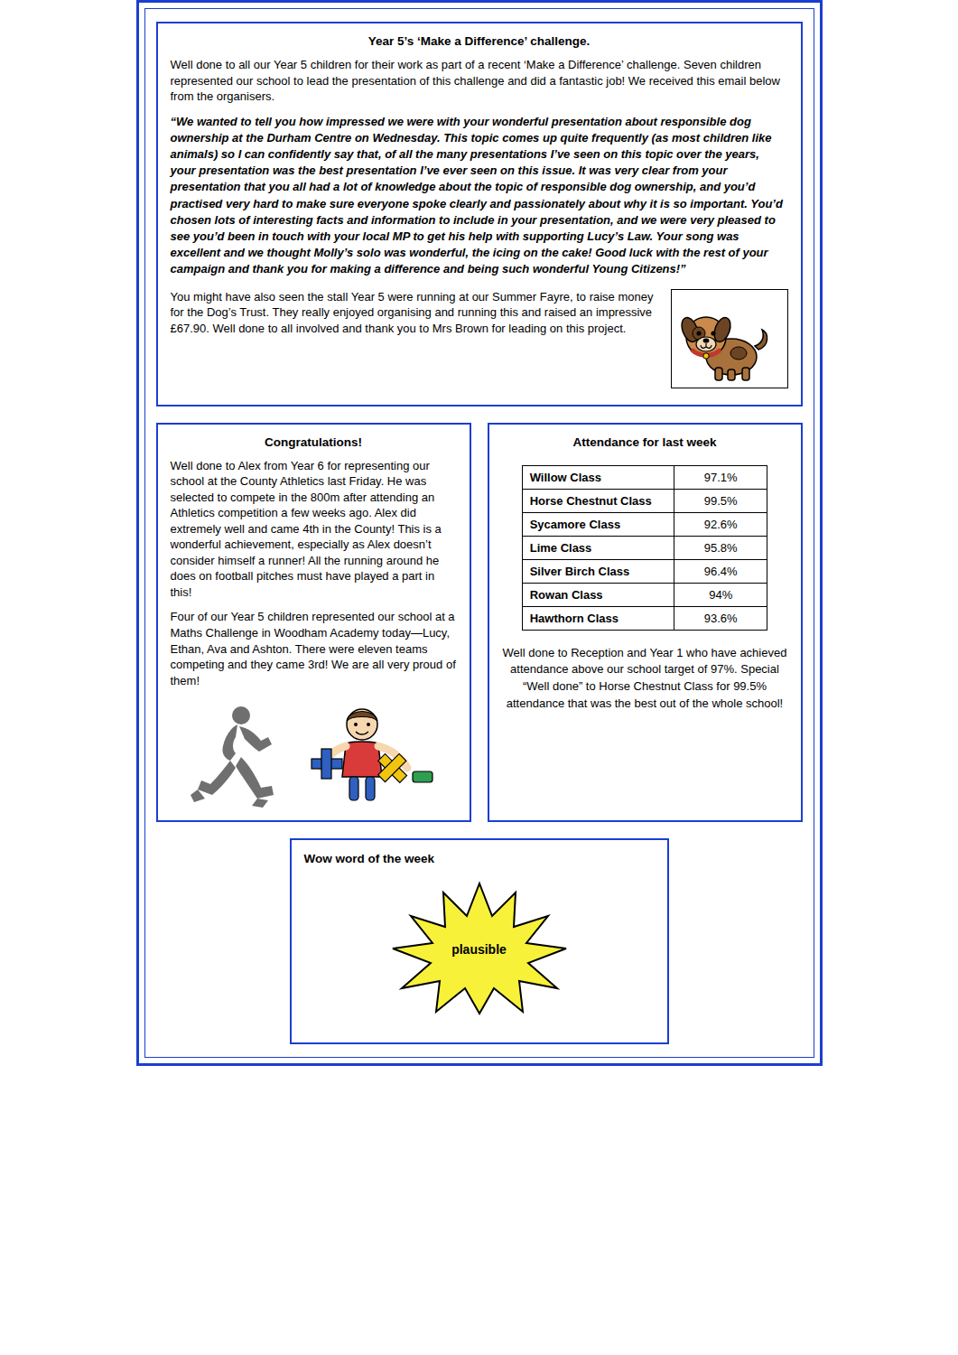Year 5’s ‘Make a Difference’ challenge.
Well done to all our Year 5 children for their work as part of a recent ‘Make a Difference’ challenge. Seven children represented our school to lead the presentation of this challenge and did a fantastic job! We received this email below from the organisers.
“We wanted to tell you how impressed we were with your wonderful presentation about responsible dog ownership at the Durham Centre on Wednesday. This topic comes up quite frequently (as most children like animals) so I can confidently say that, of all the many presentations I’ve seen on this topic over the years, your presentation was the best presentation I’ve ever seen on this issue. It was very clear from your presentation that you all had a lot of knowledge about the topic of responsible dog ownership, and you’d practised very hard to make sure everyone spoke clearly and passionately about why it is so important. You’d chosen lots of interesting facts and information to include in your presentation, and we were very pleased to see you’d been in touch with your local MP to get his help with supporting Lucy’s Law. Your song was excellent and we thought Molly’s solo was wonderful, the icing on the cake! Good luck with the rest of your campaign and thank you for making a difference and being such wonderful Young Citizens!”
You might have also seen the stall Year 5 were running at our Summer Fayre, to raise money for the Dog’s Trust. They really enjoyed organising and running this and raised an impressive £67.90. Well done to all involved and thank you to Mrs Brown for leading on this project.
Congratulations!
Well done to Alex from Year 6 for representing our school at the County Athletics last Friday. He was selected to compete in the 800m after attending an Athletics competition a few weeks ago. Alex did extremely well and came 4th in the County! This is a wonderful achievement, especially as Alex doesn’t consider himself a runner! All the running around he does on football pitches must have played a part in this!
Four of our Year 5 children represented our school at a Maths Challenge in Woodham Academy today—Lucy, Ethan, Ava and Ashton. There were eleven teams competing and they came 3rd! We are all very proud of them!
Attendance for last week
| Willow Class | 97.1% |
| Horse Chestnut Class | 99.5% |
| Sycamore Class | 92.6% |
| Lime Class | 95.8% |
| Silver Birch Class | 96.4% |
| Rowan Class | 94% |
| Hawthorn Class | 93.6% |
Well done to Reception and Year 1 who have achieved attendance above our school target of 97%. Special “Well done” to Horse Chestnut Class for 99.5% attendance that was the best out of the whole school!
Wow word of the week
plausible